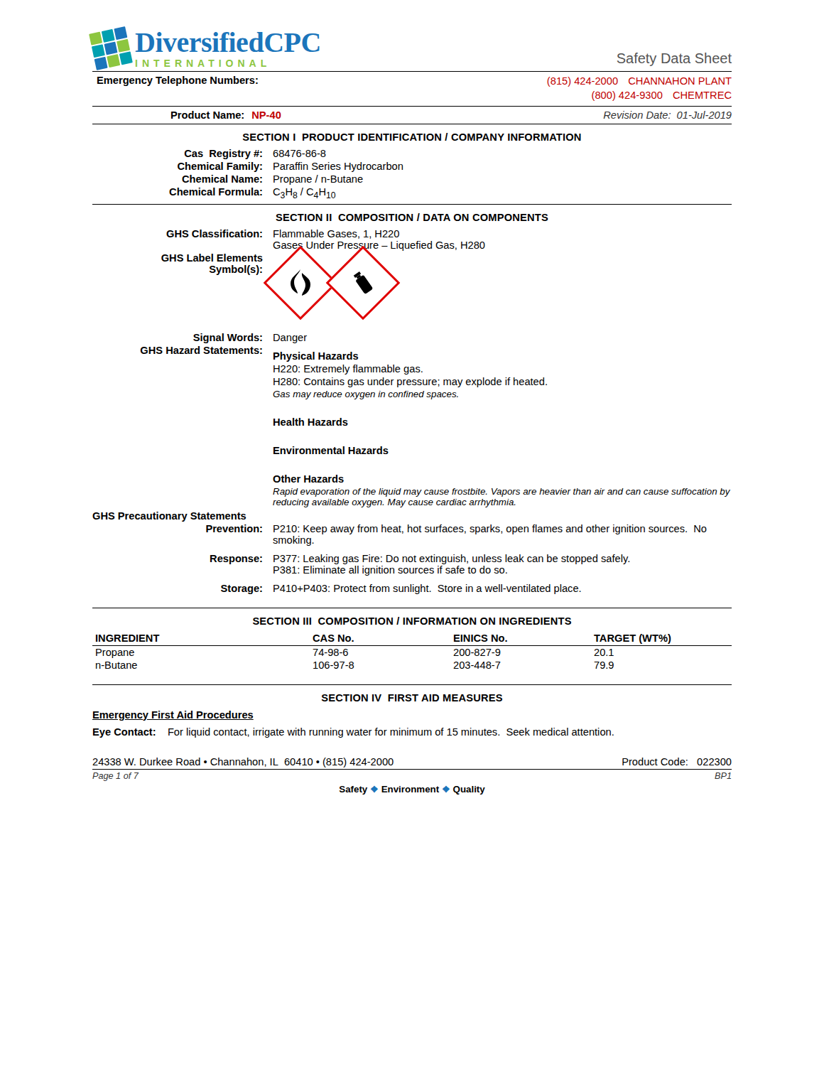DiversifiedCPC
INTERNATIONAL
Safety Data Sheet
Emergency Telephone Numbers:
(815) 424-2000 CHANNAHON PLANT
(800) 424-9300 CHEMTREC
Product Name: NP-40
Revision Date: 01-Jul-2019
SECTION I PRODUCT IDENTIFICATION / COMPANY INFORMATION
| Cas Registry #: | 68476-86-8 |
| Chemical Family: | Paraffin Series Hydrocarbon |
| Chemical Name: | Propane / n-Butane |
| Chemical Formula: | C 3 H 8 / C 4 H 10 |
SECTION II COMPOSITION / DATA ON COMPONENTS
| GHS Classification: | Flammable Gases, 1, H220 Gases Under Pressure – Liquefied Gas, H280 |
| GHS Label Elements Symbol(s): | |
| Signal Words: | Danger |
| GHS Hazard Statements: | Physical Hazards H220: Extremely flammable gas. H280: Contains gas under pressure; may explode if heated. Gas may reduce oxygen in confined spaces. Health Hazards Environmental Hazards Other Hazards Rapid evaporation of the liquid may cause frostbite. Vapors are heavier than air and can cause suffocation by reducing available oxygen. May cause cardiac arrhythmia. |
| GHS Precautionary Statements | |
| Prevention: | P210: Keep away from heat, hot surfaces, sparks, open flames and other ignition sources. No smoking. |
| Response: | P377: Leaking gas Fire: Do not extinguish, unless leak can be stopped safely. P381: Eliminate all ignition sources if safe to do so. |
| Storage: | P410+P403: Protect from sunlight. Store in a well-ventilated place. |
SECTION III COMPOSITION / INFORMATION ON INGREDIENTS
| INGREDIENT | CAS No. | EINICS No. | TARGET (WT%) |
| --- | --- | --- | --- |
| Propane | 74-98-6 | 200-827-9 | 20.1 |
| n-Butane | 106-97-8 | 203-448-7 | 79.9 |
SECTION IV FIRST AID MEASURES
Emergency First Aid Procedures
Eye Contact: For liquid contact, irrigate with running water for minimum of 15 minutes. Seek medical attention.
24338 W. Durkee Road • Channahon, IL 60410 • (815) 424-2000
Product Code: 022300
Page 1 of 7
BP1
Safety ❖ Environment ❖ Quality